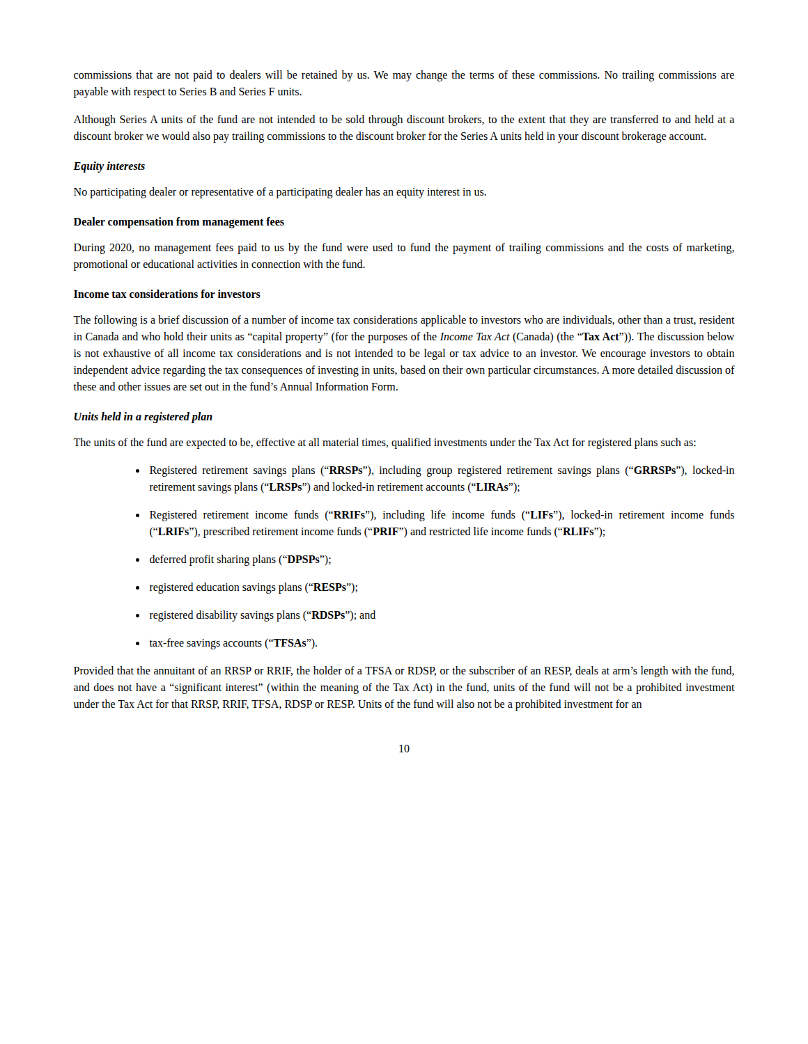commissions that are not paid to dealers will be retained by us. We may change the terms of these commissions. No trailing commissions are payable with respect to Series B and Series F units.
Although Series A units of the fund are not intended to be sold through discount brokers, to the extent that they are transferred to and held at a discount broker we would also pay trailing commissions to the discount broker for the Series A units held in your discount brokerage account.
Equity interests
No participating dealer or representative of a participating dealer has an equity interest in us.
Dealer compensation from management fees
During 2020, no management fees paid to us by the fund were used to fund the payment of trailing commissions and the costs of marketing, promotional or educational activities in connection with the fund.
Income tax considerations for investors
The following is a brief discussion of a number of income tax considerations applicable to investors who are individuals, other than a trust, resident in Canada and who hold their units as “capital property” (for the purposes of the Income Tax Act (Canada) (the “Tax Act”)). The discussion below is not exhaustive of all income tax considerations and is not intended to be legal or tax advice to an investor. We encourage investors to obtain independent advice regarding the tax consequences of investing in units, based on their own particular circumstances. A more detailed discussion of these and other issues are set out in the fund’s Annual Information Form.
Units held in a registered plan
The units of the fund are expected to be, effective at all material times, qualified investments under the Tax Act for registered plans such as:
Registered retirement savings plans (“RRSPs”), including group registered retirement savings plans (“GRRSPs”), locked-in retirement savings plans (“LRSPs”) and locked-in retirement accounts (“LIRAs”);
Registered retirement income funds (“RRIFs”), including life income funds (“LIFs”), locked-in retirement income funds (“LRIFs”), prescribed retirement income funds (“PRIF”) and restricted life income funds (“RLIFs”);
deferred profit sharing plans (“DPSPs”);
registered education savings plans (“RESPs”);
registered disability savings plans (“RDSPs”); and
tax-free savings accounts (“TFSAs”).
Provided that the annuitant of an RRSP or RRIF, the holder of a TFSA or RDSP, or the subscriber of an RESP, deals at arm’s length with the fund, and does not have a “significant interest” (within the meaning of the Tax Act) in the fund, units of the fund will not be a prohibited investment under the Tax Act for that RRSP, RRIF, TFSA, RDSP or RESP. Units of the fund will also not be a prohibited investment for an
10